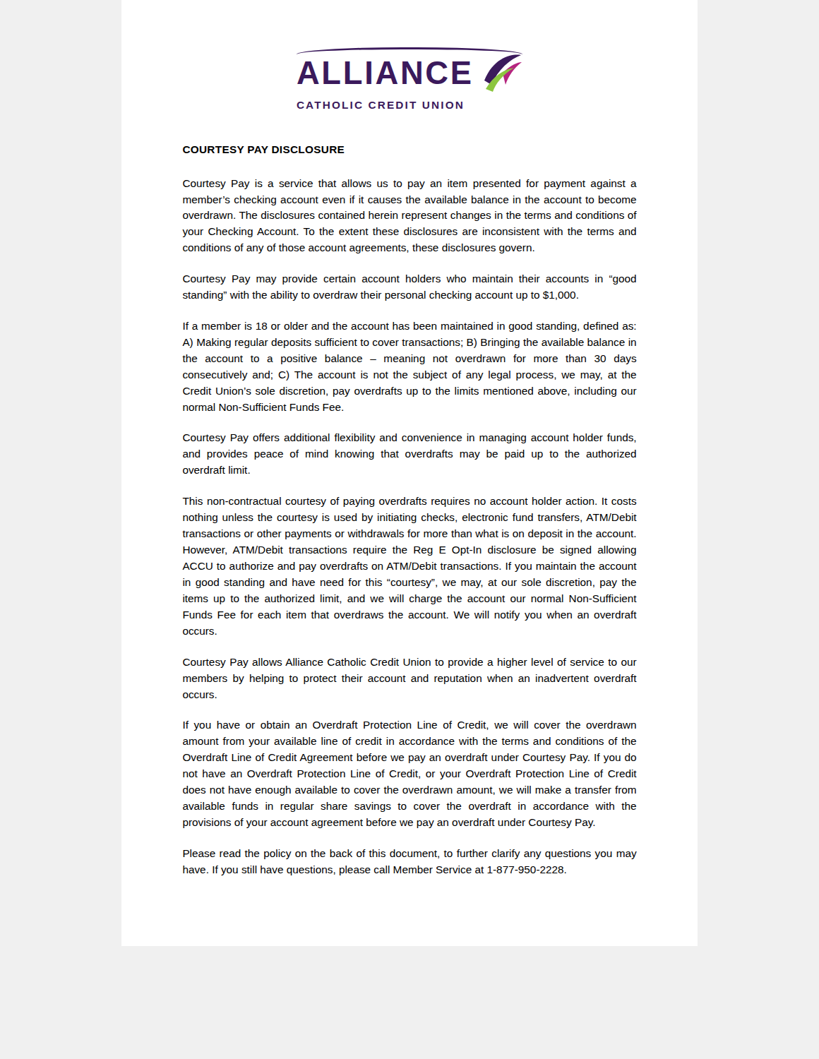Alliance
Catholic Credit Union
COURTESY PAY DISCLOSURE
Courtesy Pay is a service that allows us to pay an item presented for payment against a member’s checking account even if it causes the available balance in the account to become overdrawn. The disclosures contained herein represent changes in the terms and conditions of your Checking Account. To the extent these disclosures are inconsistent with the terms and conditions of any of those account agreements, these disclosures govern.
Courtesy Pay may provide certain account holders who maintain their accounts in “good standing” with the ability to overdraw their personal checking account up to $1,000.
If a member is 18 or older and the account has been maintained in good standing, defined as: A) Making regular deposits sufficient to cover transactions; B) Bringing the available balance in the account to a positive balance – meaning not overdrawn for more than 30 days consecutively and; C) The account is not the subject of any legal process, we may, at the Credit Union’s sole discretion, pay overdrafts up to the limits mentioned above, including our normal Non-Sufficient Funds Fee.
Courtesy Pay offers additional flexibility and convenience in managing account holder funds, and provides peace of mind knowing that overdrafts may be paid up to the authorized overdraft limit.
This non-contractual courtesy of paying overdrafts requires no account holder action. It costs nothing unless the courtesy is used by initiating checks, electronic fund transfers, ATM/Debit transactions or other payments or withdrawals for more than what is on deposit in the account. However, ATM/Debit transactions require the Reg E Opt-In disclosure be signed allowing ACCU to authorize and pay overdrafts on ATM/Debit transactions. If you maintain the account in good standing and have need for this “courtesy”, we may, at our sole discretion, pay the items up to the authorized limit, and we will charge the account our normal Non-Sufficient Funds Fee for each item that overdraws the account. We will notify you when an overdraft occurs.
Courtesy Pay allows Alliance Catholic Credit Union to provide a higher level of service to our members by helping to protect their account and reputation when an inadvertent overdraft occurs.
If you have or obtain an Overdraft Protection Line of Credit, we will cover the overdrawn amount from your available line of credit in accordance with the terms and conditions of the Overdraft Line of Credit Agreement before we pay an overdraft under Courtesy Pay. If you do not have an Overdraft Protection Line of Credit, or your Overdraft Protection Line of Credit does not have enough available to cover the overdrawn amount, we will make a transfer from available funds in regular share savings to cover the overdraft in accordance with the provisions of your account agreement before we pay an overdraft under Courtesy Pay.
Please read the policy on the back of this document, to further clarify any questions you may have. If you still have questions, please call Member Service at 1-877-950-2228.